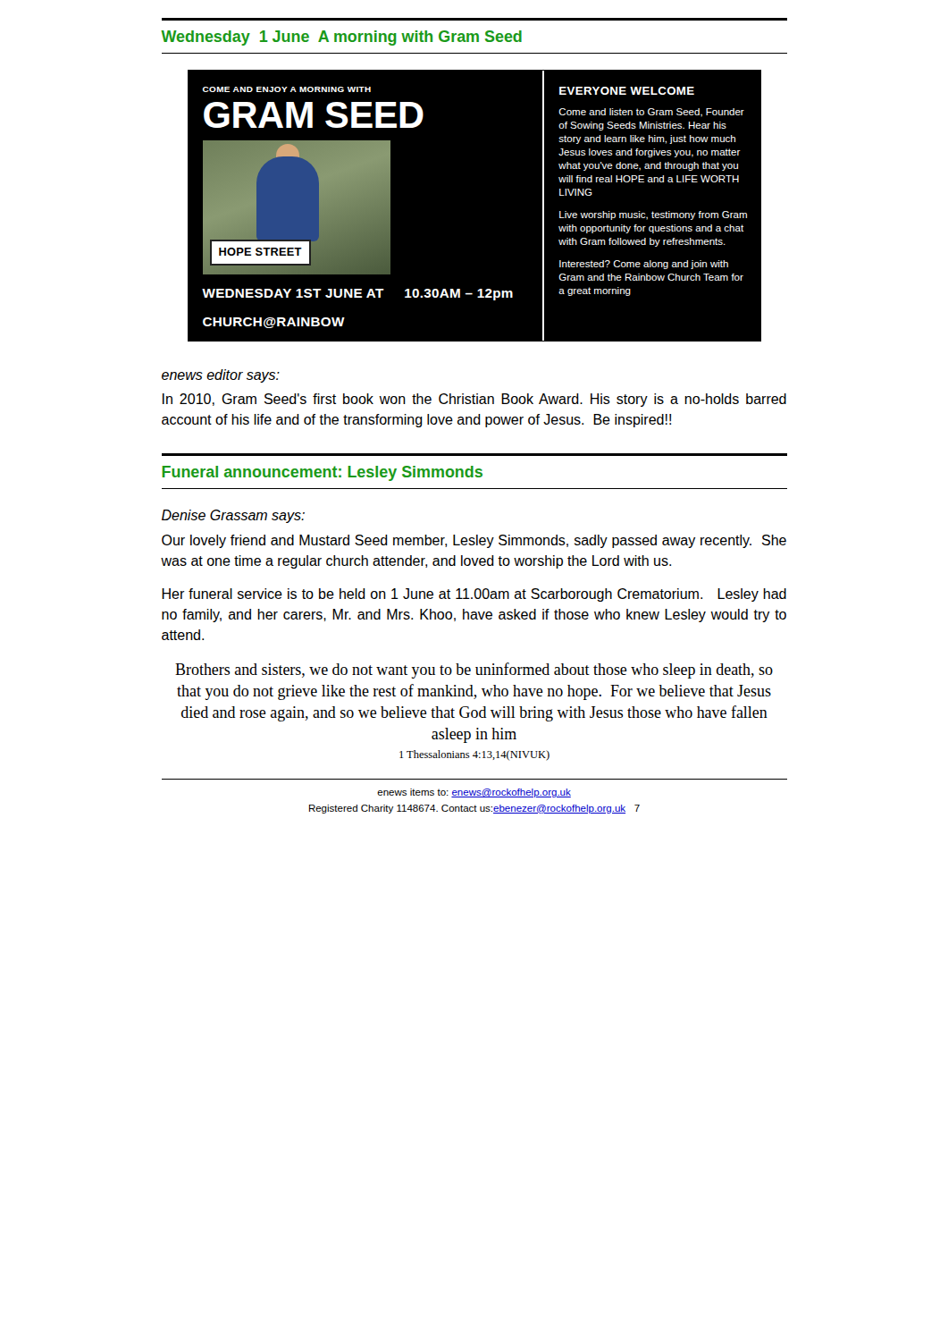Wednesday 1 June A morning with Gram Seed
COME AND ENJOY A MORNING WITH
GRAM SEED
HOPE STREET
WEDNESDAY 1ST JUNE AT 10.30AM – 12pm
CHURCH@RAINBOW
EVERYONE WELCOME
Come and listen to Gram Seed, Founder of Sowing Seeds Ministries. Hear his story and learn like him, just how much Jesus loves and forgives you, no matter what you've done, and through that you will find real HOPE and a LIFE WORTH LIVING
Live worship music, testimony from Gram with opportunity for questions and a chat with Gram followed by refreshments.
Interested? Come along and join with Gram and the Rainbow Church Team for a great morning
enews editor says:
In 2010, Gram Seed's first book won the Christian Book Award. His story is a no-holds barred account of his life and of the transforming love and power of Jesus. Be inspired!!
Funeral announcement: Lesley Simmonds
Denise Grassam says:
Our lovely friend and Mustard Seed member, Lesley Simmonds, sadly passed away recently. She was at one time a regular church attender, and loved to worship the Lord with us.
Her funeral service is to be held on 1 June at 11.00am at Scarborough Crematorium. Lesley had no family, and her carers, Mr. and Mrs. Khoo, have asked if those who knew Lesley would try to attend.
Brothers and sisters, we do not want you to be uninformed about those who sleep in death, so that you do not grieve like the rest of mankind, who have no hope. For we believe that Jesus died and rose again, and so we believe that God will bring with Jesus those who have fallen asleep in him
1 Thessalonians 4:13,14(NIVUK)
enews items to: enews@rockofhelp.org.uk
Registered Charity 1148674. Contact us:ebenezer@rockofhelp.org.uk 7